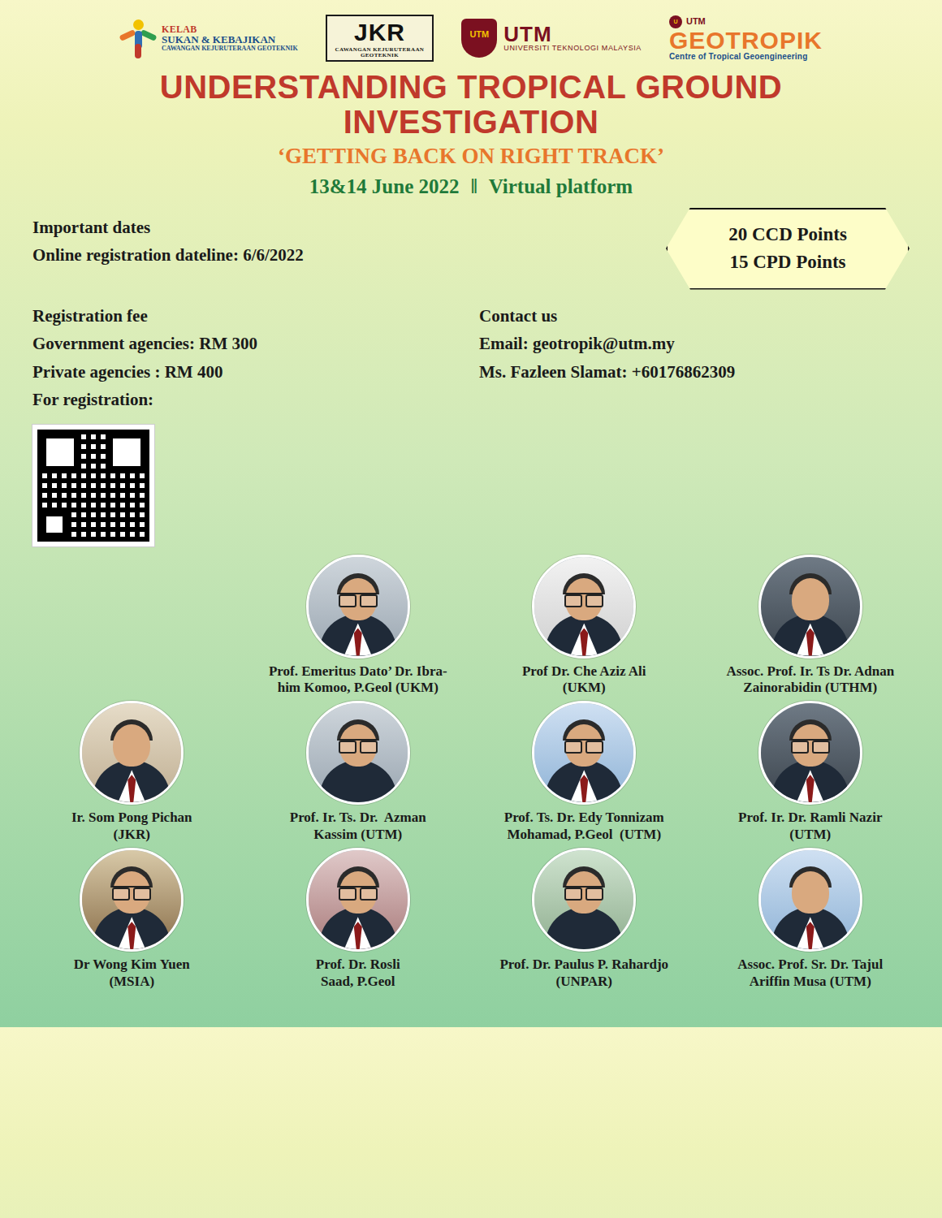KELAB
SUKAN & KEBAJIKAN
CAWANGAN KEJURUTERAAN GEOTEKNIK
JKR
CAWANGAN KEJURUTERAAN
GEOTEKNIK
UTM
UNIVERSITI TEKNOLOGI MALAYSIA
U UTM
GEOTROPIK
Centre of Tropical Geoengineering
UNDERSTANDING TROPICAL GROUND
INVESTIGATION
‘GETTING BACK ON RIGHT TRACK’
13&14 June 2022 ‖ Virtual platform
Important dates
Online registration dateline: 6/6/2022
20 CCD Points
15 CPD Points
Registration fee
Government agencies: RM 300
Private agencies : RM 400
For registration:
Contact us
Email: geotropik@utm.my
Ms. Fazleen Slamat: +60176862309
Prof. Emeritus Dato’ Dr. Ibra- him Komoo, P.Geol (UKM)
Prof Dr. Che Aziz Ali (UKM)
Assoc. Prof. Ir. Ts Dr. Adnan Zainorabidin (UTHM)
Ir. Som Pong Pichan (JKR)
Prof. Ir. Ts. Dr. Azman Kassim (UTM)
Prof. Ts. Dr. Edy Tonnizam Mohamad, P.Geol (UTM)
Prof. Ir. Dr. Ramli Nazir (UTM)
Dr Wong Kim Yuen (MSIA)
Prof. Dr. Rosli Saad, P.Geol
Prof. Dr. Paulus P. Rahardjo (UNPAR)
Assoc. Prof. Sr. Dr. Tajul Ariffin Musa (UTM)